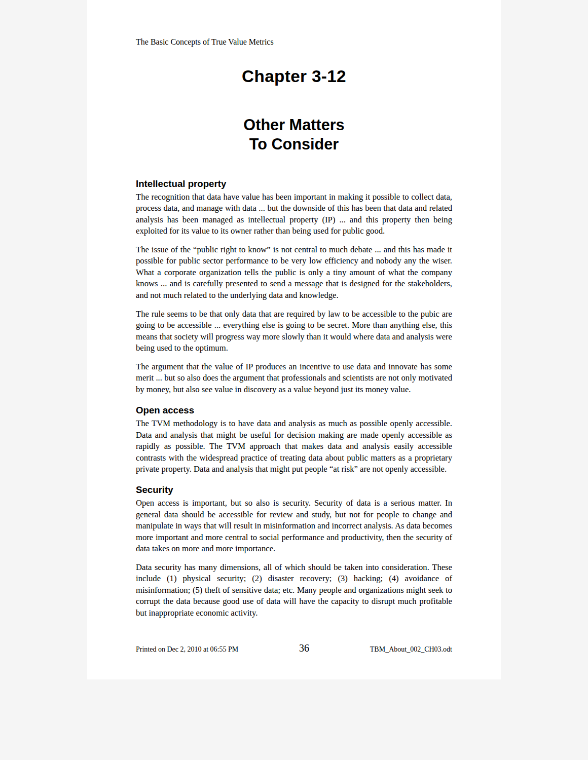The Basic Concepts of True Value Metrics
Chapter 3-12
Other Matters
To Consider
Intellectual property
The recognition that data have value has been important in making it possible to collect data, process data, and manage with data ... but the downside of this has been that data and related analysis has been managed as intellectual property (IP) ... and this property then being exploited for its value to its owner rather than being used for public good.
The issue of the “public right to know” is not central to much debate ... and this has made it possible for public sector performance to be very low efficiency and nobody any the wiser. What a corporate organization tells the public is only a tiny amount of what the company knows ... and is carefully presented to send a message that is designed for the stakeholders, and not much related to the underlying data and knowledge.
The rule seems to be that only data that are required by law to be accessible to the pubic are going to be accessible ... everything else is going to be secret. More than anything else, this means that society will progress way more slowly than it would where data and analysis were being used to the optimum.
The argument that the value of IP produces an incentive to use data and innovate has some merit ... but so also does the argument that professionals and scientists are not only motivated by money, but also see value in discovery as a value beyond just its money value.
Open access
The TVM methodology is to have data and analysis as much as possible openly accessible. Data and analysis that might be useful for decision making are made openly accessible as rapidly as possible. The TVM approach that makes data and analysis easily accessible contrasts with the widespread practice of treating data about public matters as a proprietary private property. Data and analysis that might put people “at risk” are not openly accessible.
Security
Open access is important, but so also is security. Security of data is a serious matter. In general data should be accessible for review and study, but not for people to change and manipulate in ways that will result in misinformation and incorrect analysis. As data becomes more important and more central to social performance and productivity, then the security of data takes on more and more importance.
Data security has many dimensions, all of which should be taken into consideration. These include (1) physical security; (2) disaster recovery; (3) hacking; (4) avoidance of misinformation; (5) theft of sensitive data; etc. Many people and organizations might seek to corrupt the data because good use of data will have the capacity to disrupt much profitable but inappropriate economic activity.
Printed on Dec 2, 2010 at 06:55 PM 36 TBM_About_002_CH03.odt